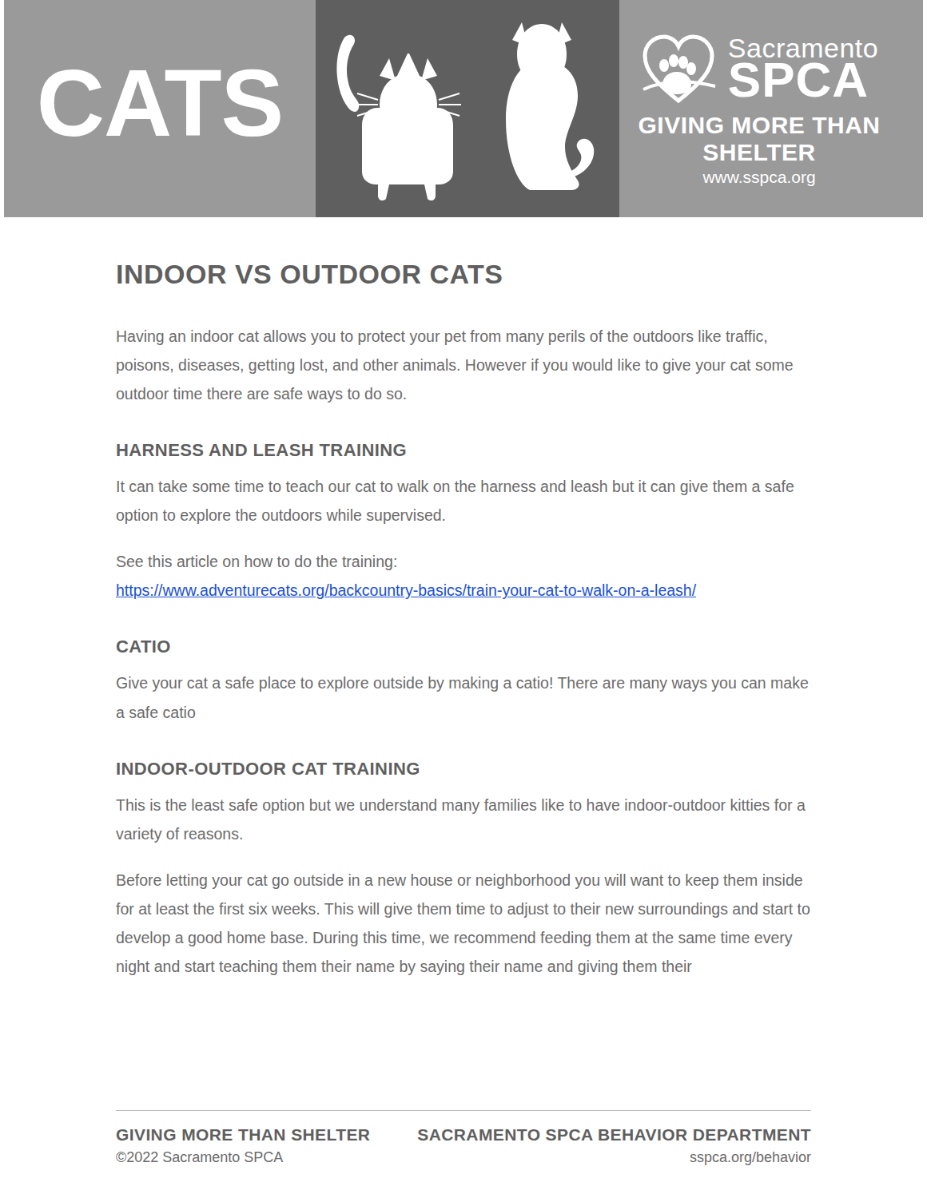CATS
Sacramento SPCA
GIVING MORE THAN SHELTER
www.sspca.org
INDOOR VS OUTDOOR CATS
Having an indoor cat allows you to protect your pet from many perils of the outdoors like traffic, poisons, diseases, getting lost, and other animals. However if you would like to give your cat some outdoor time there are safe ways to do so.
HARNESS AND LEASH TRAINING
It can take some time to teach our cat to walk on the harness and leash but it can give them a safe option to explore the outdoors while supervised.
See this article on how to do the training:
https://www.adventurecats.org/backcountry-basics/train-your-cat-to-walk-on-a-leash/
CATIO
Give your cat a safe place to explore outside by making a catio! There are many ways you can make a safe catio
INDOOR-OUTDOOR CAT TRAINING
This is the least safe option but we understand many families like to have indoor-outdoor kitties for a variety of reasons.
Before letting your cat go outside in a new house or neighborhood you will want to keep them inside for at least the first six weeks. This will give them time to adjust to their new surroundings and start to develop a good home base. During this time, we recommend feeding them at the same time every night and start teaching them their name by saying their name and giving them their
GIVING MORE THAN SHELTER ©2022 Sacramento SPCA
SACRAMENTO SPCA BEHAVIOR DEPARTMENT sspca.org/behavior